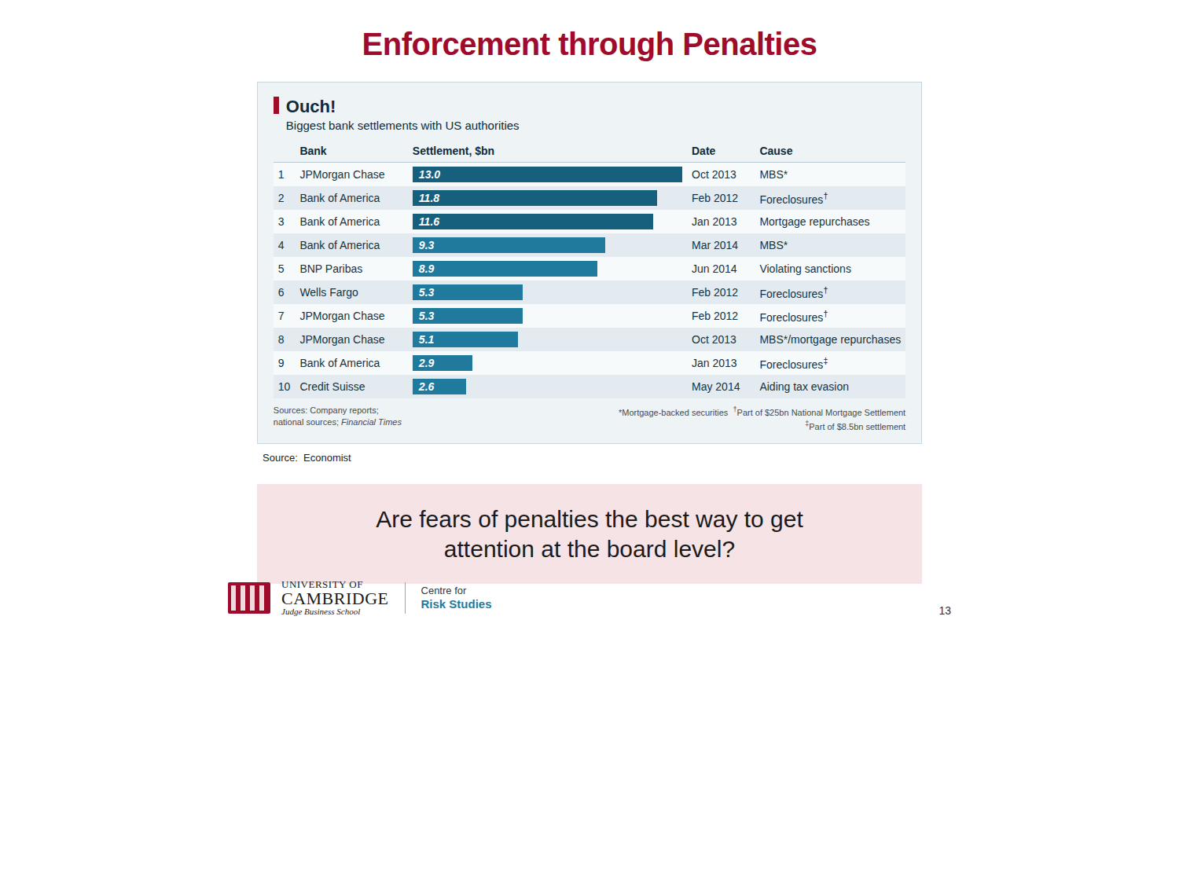Enforcement through Penalties
Ouch!
Biggest bank settlements with US authorities
| | Bank | Settlement, $bn | Date | Cause |
| --- | --- | --- | --- | --- |
| 1 | JPMorgan Chase | 13.0 | Oct 2013 | MBS* |
| 2 | Bank of America | 11.8 | Feb 2012 | Foreclosures † |
| 3 | Bank of America | 11.6 | Jan 2013 | Mortgage repurchases |
| 4 | Bank of America | 9.3 | Mar 2014 | MBS* |
| 5 | BNP Paribas | 8.9 | Jun 2014 | Violating sanctions |
| 6 | Wells Fargo | 5.3 | Feb 2012 | Foreclosures † |
| 7 | JPMorgan Chase | 5.3 | Feb 2012 | Foreclosures † |
| 8 | JPMorgan Chase | 5.1 | Oct 2013 | MBS*/mortgage repurchases |
| 9 | Bank of America | 2.9 | Jan 2013 | Foreclosures ‡ |
| 10 | Credit Suisse | 2.6 | May 2014 | Aiding tax evasion |
Sources: Company reports;
national sources; Financial Times
*Mortgage-backed securities †Part of $25bn National Mortgage Settlement
‡Part of $8.5bn settlement
Source: Economist
Are fears of penalties the best way to get
attention at the board level?
UNIVERSITY OF
CAMBRIDGE
Judge Business School
Centre for
Risk Studies
13